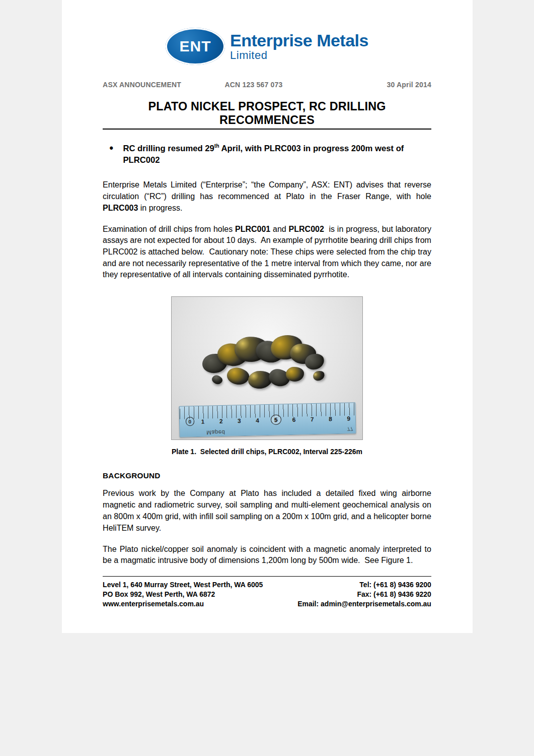ENT
Enterprise Metals
Limited
ASX ANNOUNCEMENT ACN 123 567 073 30 April 2014
PLATO NICKEL PROSPECT, RC DRILLING RECOMMENCES
RC drilling resumed 29th April, with PLRC003 in progress 200m west of PLRC002
Enterprise Metals Limited (“Enterprise”; “the Company”, ASX: ENT) advises that reverse circulation (“RC”) drilling has recommenced at Plato in the Fraser Range, with hole PLRC003 in progress.
Examination of drill chips from holes PLRC001 and PLRC002 is in progress, but laboratory assays are not expected for about 10 days. An example of pyrrhotite bearing drill chips from PLRC002 is attached below. Cautionary note: These chips were selected from the chip tray and are not necessarily representative of the 1 metre interval from which they came, nor are they representative of all intervals containing disseminated pyrrhotite.
123456789
0
5
Maped
77
Plate 1. Selected drill chips, PLRC002, Interval 225-226m
BACKGROUND
Previous work by the Company at Plato has included a detailed fixed wing airborne magnetic and radiometric survey, soil sampling and multi-element geochemical analysis on an 800m x 400m grid, with infill soil sampling on a 200m x 100m grid, and a helicopter borne HeliTEM survey.
The Plato nickel/copper soil anomaly is coincident with a magnetic anomaly interpreted to be a magmatic intrusive body of dimensions 1,200m long by 500m wide. See Figure 1.
Level 1, 640 Murray Street, West Perth, WA 6005
PO Box 992, West Perth, WA 6872
www.enterprisemetals.com.au
Tel: (+61 8) 9436 9200
Fax: (+61 8) 9436 9220
Email: admin@enterprisemetals.com.au